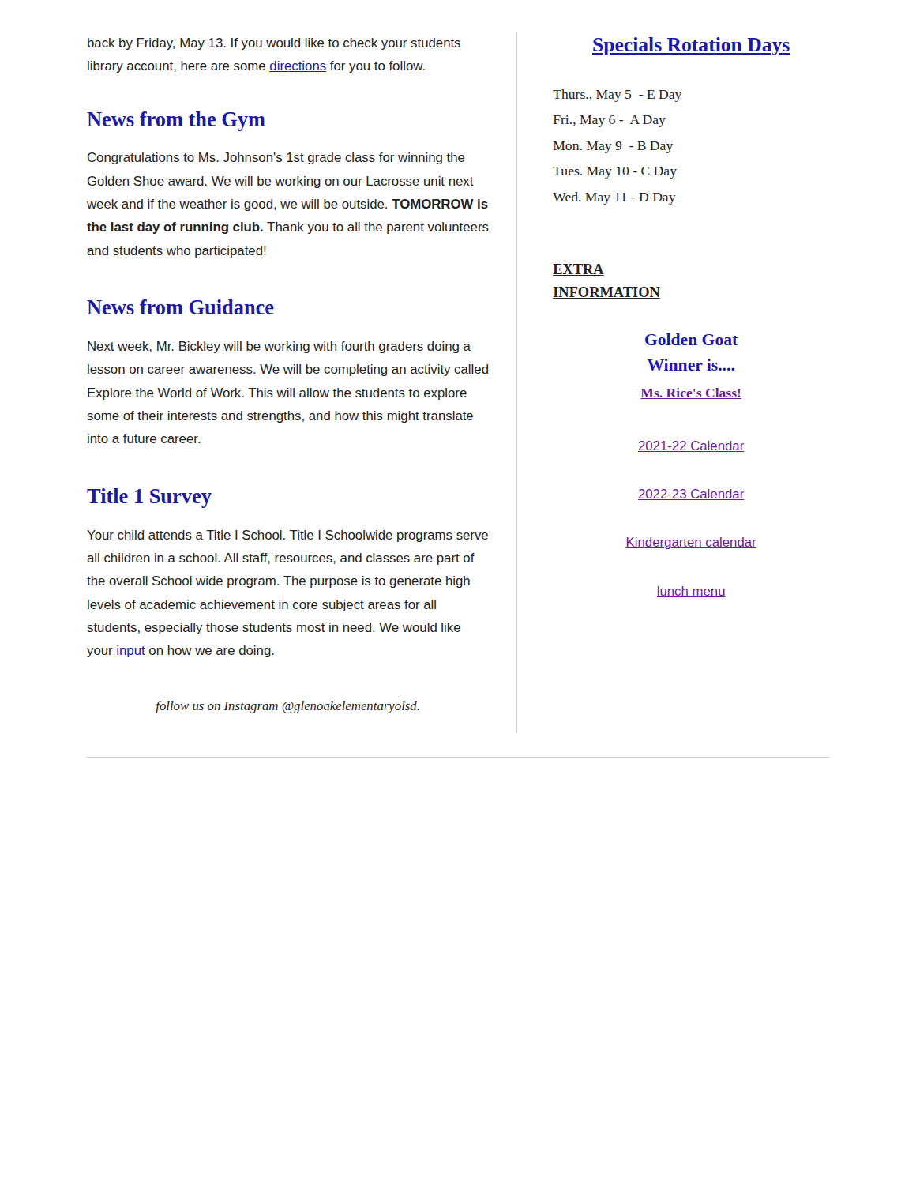back by Friday, May 13. If you would like to check your students library account, here are some directions for you to follow.
News from the Gym
Congratulations to Ms. Johnson's 1st grade class for winning the Golden Shoe award. We will be working on our Lacrosse unit next week and if the weather is good, we will be outside. TOMORROW is the last day of running club. Thank you to all the parent volunteers and students who participated!
News from Guidance
Next week, Mr. Bickley will be working with fourth graders doing a lesson on career awareness. We will be completing an activity called Explore the World of Work. This will allow the students to explore some of their interests and strengths, and how this might translate into a future career.
Title 1 Survey
Your child attends a Title I School. Title I Schoolwide programs serve all children in a school. All staff, resources, and classes are part of the overall School wide program. The purpose is to generate high levels of academic achievement in core subject areas for all students, especially those students most in need. We would like your input on how we are doing.
follow us on Instagram @glenoakelementaryolsd.
Specials Rotation Days
Thurs., May 5 - E Day
Fri., May 6 - A Day
Mon. May 9 - B Day
Tues. May 10 - C Day
Wed. May 11 - D Day
EXTRA
INFORMATION
Golden Goat
Winner is....
Ms. Rice's Class!
2021-22 Calendar
2022-23 Calendar
Kindergarten calendar
lunch menu